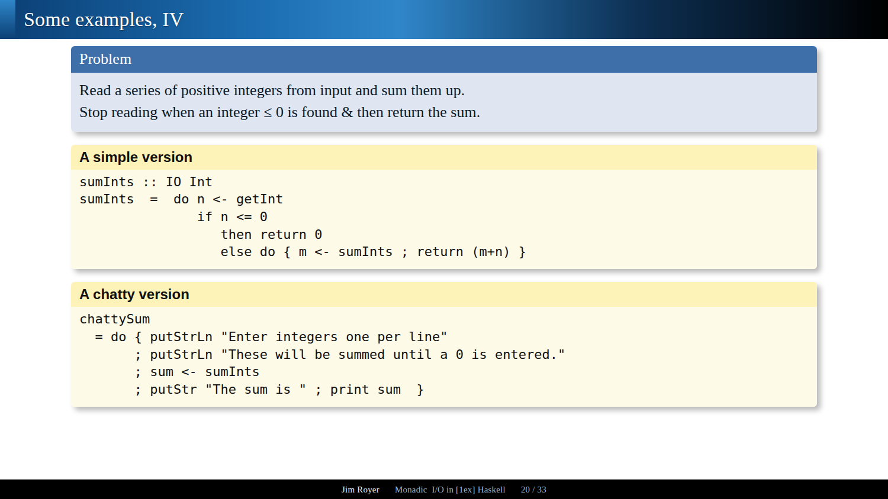Some examples, IV
Problem
Read a series of positive integers from input and sum them up.
Stop reading when an integer ≤ 0 is found & then return the sum.
A simple version
sumInts :: IO Int
sumInts  =  do n <- getInt
               if n <= 0
                  then return 0
                  else do { m <- sumInts ; return (m+n) }
A chatty version
chattySum
  = do { putStrLn "Enter integers one per line"
       ; putStrLn "These will be summed until a 0 is entered."
       ; sum <- sumInts
       ; putStr "The sum is " ; print sum  }
Jim Royer Monadic I/O in [1ex] Haskell 20 / 33